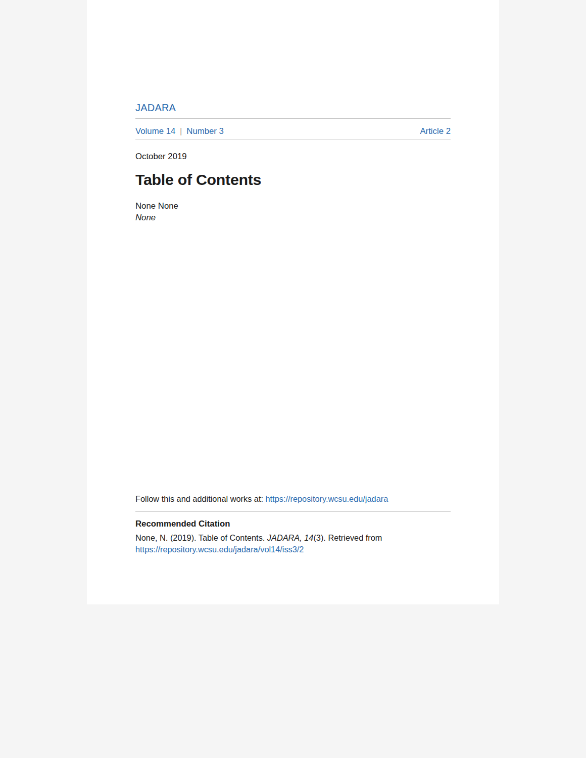JADARA
Volume 14 | Number 3 Article 2
October 2019
Table of Contents
None None
None
Follow this and additional works at: https://repository.wcsu.edu/jadara
Recommended Citation
None, N. (2019). Table of Contents. JADARA, 14(3). Retrieved from https://repository.wcsu.edu/jadara/vol14/iss3/2